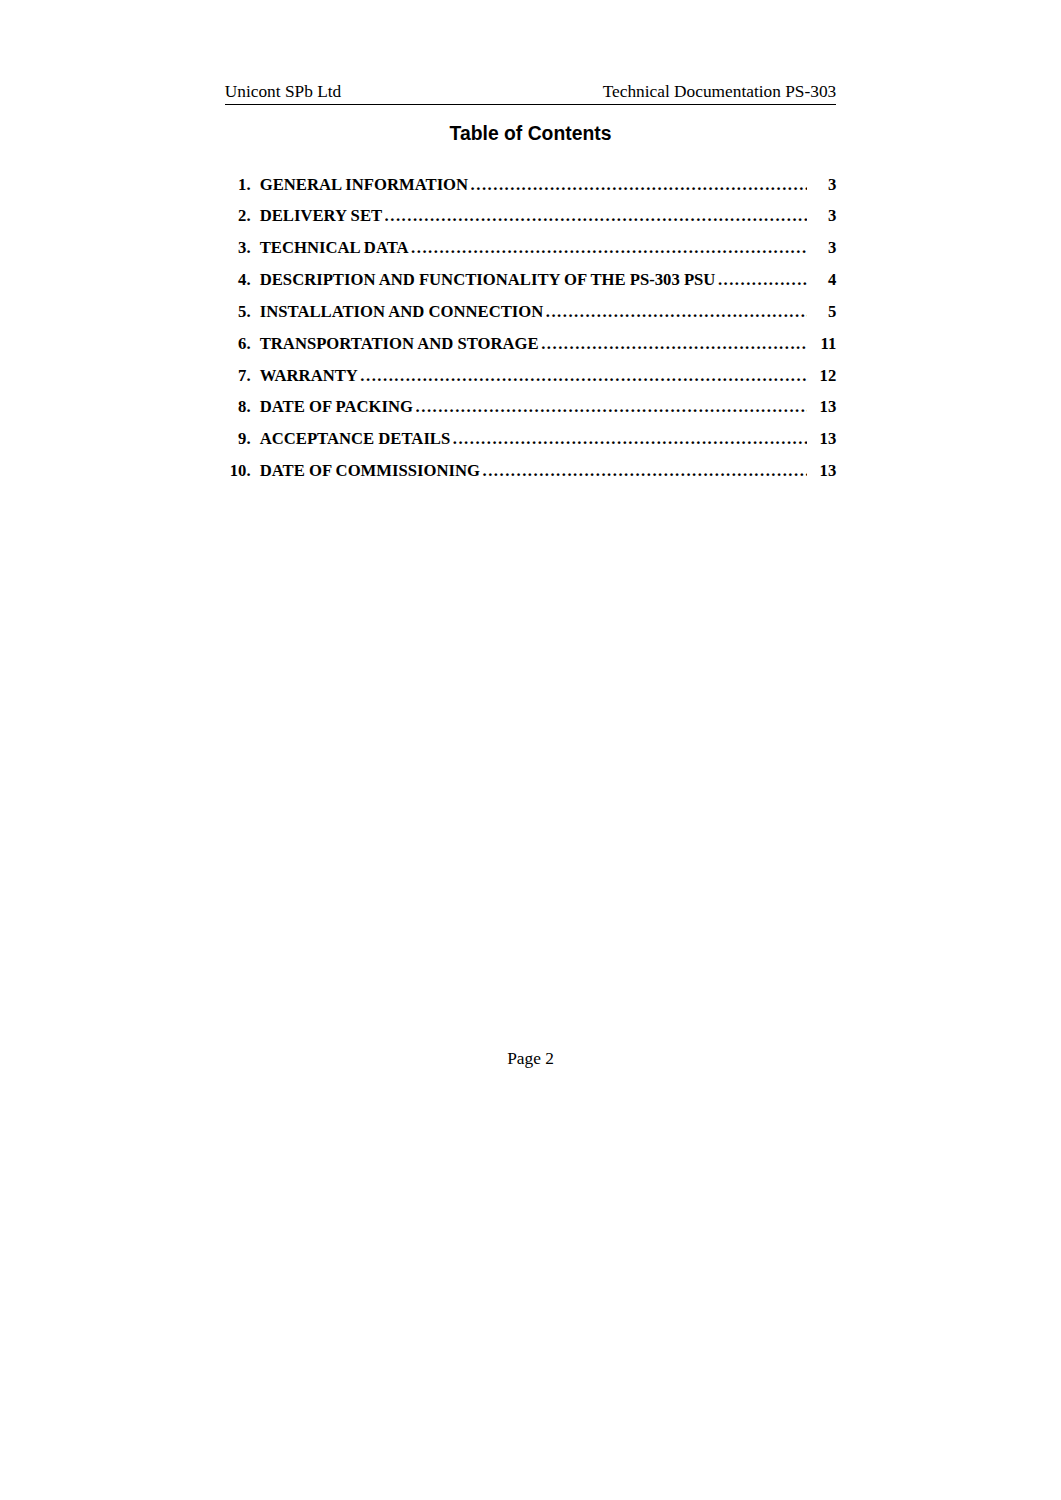Unicont SPb Ltd Technical Documentation PS-303
Table of Contents
1. GENERAL INFORMATION .......................................................................................... 3
2. DELIVERY SET .............................................................................................................. 3
3. TECHNICAL DATA ..................................................................................................... 3
4. DESCRIPTION AND FUNCTIONALITY OF THE PS-303 PSU .............................. 4
5. INSTALLATION AND CONNECTION ....................................................................... 5
6. TRANSPORTATION AND STORAGE ....................................................................... 11
7. WARRANTY .................................................................................................................. 12
8. DATE OF PACKING .................................................................................................... 13
9. ACCEPTANCE DETAILS ............................................................................................. 13
10. DATE OF COMMISSIONING ....................................................................................... 13
Page 2